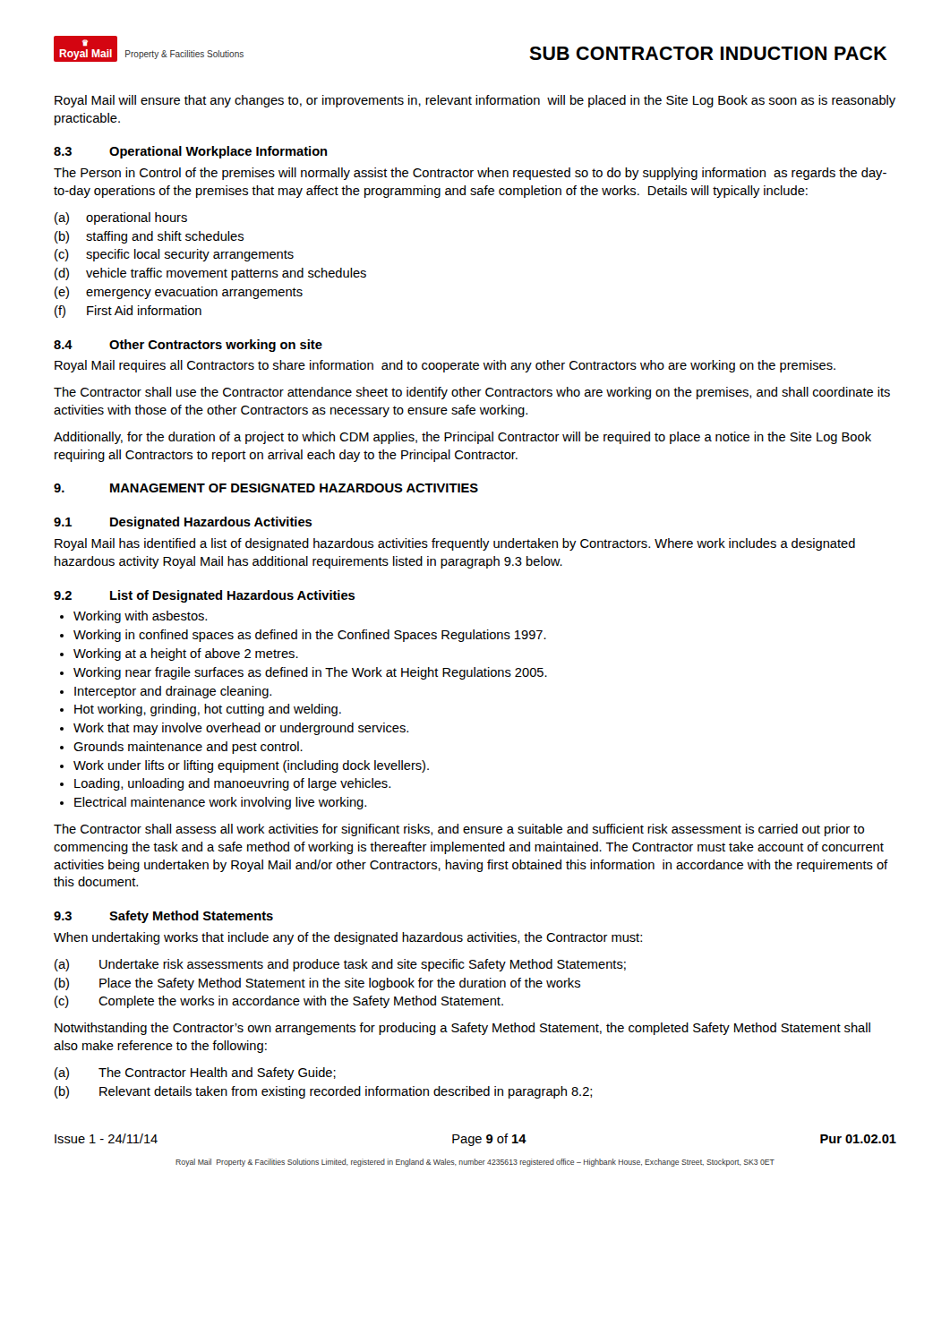♛ Royal Mail
Property & Facilities Solutions
SUB CONTRACTOR INDUCTION PACK
Royal Mail will ensure that any changes to, or improvements in, relevant information will be placed in the Site Log Book as soon as is reasonably practicable.
8.3 Operational Workplace Information
The Person in Control of the premises will normally assist the Contractor when requested so to do by supplying information as regards the day-to-day operations of the premises that may affect the programming and safe completion of the works. Details will typically include:
(a) operational hours
(b) staffing and shift schedules
(c) specific local security arrangements
(d) vehicle traffic movement patterns and schedules
(e) emergency evacuation arrangements
(f) First Aid information
8.4 Other Contractors working on site
Royal Mail requires all Contractors to share information and to cooperate with any other Contractors who are working on the premises.
The Contractor shall use the Contractor attendance sheet to identify other Contractors who are working on the premises, and shall coordinate its activities with those of the other Contractors as necessary to ensure safe working.
Additionally, for the duration of a project to which CDM applies, the Principal Contractor will be required to place a notice in the Site Log Book requiring all Contractors to report on arrival each day to the Principal Contractor.
9. MANAGEMENT OF DESIGNATED HAZARDOUS ACTIVITIES
9.1 Designated Hazardous Activities
Royal Mail has identified a list of designated hazardous activities frequently undertaken by Contractors. Where work includes a designated hazardous activity Royal Mail has additional requirements listed in paragraph 9.3 below.
9.2 List of Designated Hazardous Activities
Working with asbestos.
Working in confined spaces as defined in the Confined Spaces Regulations 1997.
Working at a height of above 2 metres.
Working near fragile surfaces as defined in The Work at Height Regulations 2005.
Interceptor and drainage cleaning.
Hot working, grinding, hot cutting and welding.
Work that may involve overhead or underground services.
Grounds maintenance and pest control.
Work under lifts or lifting equipment (including dock levellers).
Loading, unloading and manoeuvring of large vehicles.
Electrical maintenance work involving live working.
The Contractor shall assess all work activities for significant risks, and ensure a suitable and sufficient risk assessment is carried out prior to commencing the task and a safe method of working is thereafter implemented and maintained. The Contractor must take account of concurrent activities being undertaken by Royal Mail and/or other Contractors, having first obtained this information in accordance with the requirements of this document.
9.3 Safety Method Statements
When undertaking works that include any of the designated hazardous activities, the Contractor must:
(a) Undertake risk assessments and produce task and site specific Safety Method Statements;
(b) Place the Safety Method Statement in the site logbook for the duration of the works
(c) Complete the works in accordance with the Safety Method Statement.
Notwithstanding the Contractor’s own arrangements for producing a Safety Method Statement, the completed Safety Method Statement shall also make reference to the following:
(a) The Contractor Health and Safety Guide;
(b) Relevant details taken from existing recorded information described in paragraph 8.2;
Issue 1 - 24/11/14
Page 9 of 14
Pur 01.02.01
Royal Mail Property & Facilities Solutions Limited, registered in England & Wales, number 4235613 registered office – Highbank House, Exchange Street, Stockport, SK3 0ET